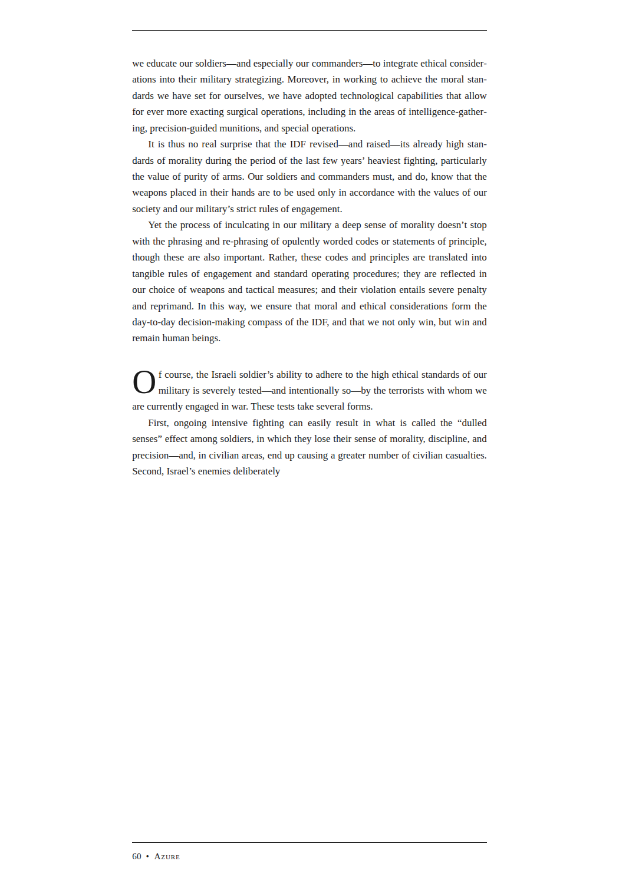we educate our soldiers—and especially our commanders—to integrate ethical considerations into their military strategizing. Moreover, in working to achieve the moral standards we have set for ourselves, we have adopted technological capabilities that allow for ever more exacting surgical operations, including in the areas of intelligence-gathering, precision-guided munitions, and special operations.
It is thus no real surprise that the IDF revised—and raised—its already high standards of morality during the period of the last few years’ heaviest fighting, particularly the value of purity of arms. Our soldiers and commanders must, and do, know that the weapons placed in their hands are to be used only in accordance with the values of our society and our military’s strict rules of engagement.
Yet the process of inculcating in our military a deep sense of morality doesn’t stop with the phrasing and re-phrasing of opulently worded codes or statements of principle, though these are also important. Rather, these codes and principles are translated into tangible rules of engagement and standard operating procedures; they are reflected in our choice of weapons and tactical measures; and their violation entails severe penalty and reprimand. In this way, we ensure that moral and ethical considerations form the day-to-day decision-making compass of the IDF, and that we not only win, but win and remain human beings.
Of course, the Israeli soldier’s ability to adhere to the high ethical standards of our military is severely tested—and intentionally so—by the terrorists with whom we are currently engaged in war. These tests take several forms.
First, ongoing intensive fighting can easily result in what is called the “dulled senses” effect among soldiers, in which they lose their sense of morality, discipline, and precision—and, in civilian areas, end up causing a greater number of civilian casualties. Second, Israel’s enemies deliberately
60•Azure